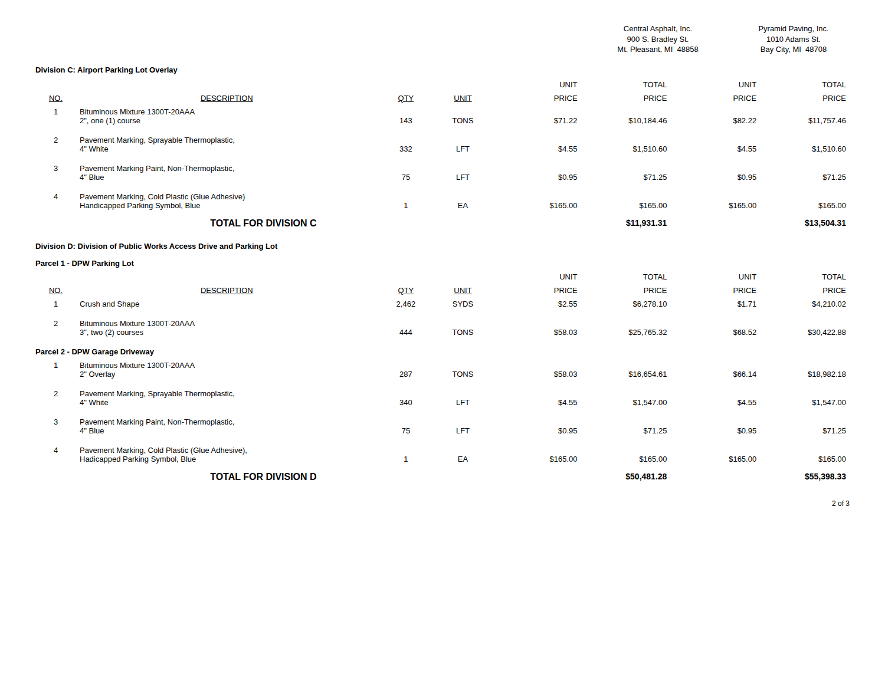Central Asphalt, Inc.
900 S. Bradley St.
Mt. Pleasant, MI 48858
Pyramid Paving, Inc.
1010 Adams St.
Bay City, MI 48708
Division C: Airport Parking Lot Overlay
| | | | | UNIT | TOTAL | UNIT | TOTAL |
| --- | --- | --- | --- | --- | --- | --- | --- |
| NO. | DESCRIPTION | QTY | UNIT | PRICE | PRICE | PRICE | PRICE |
| 1 | Bituminous Mixture 1300T-20AAA 2", one (1) course | 143 | TONS | $71.22 | $10,184.46 | $82.22 | $11,757.46 |
| 2 | Pavement Marking, Sprayable Thermoplastic, 4" White | 332 | LFT | $4.55 | $1,510.60 | $4.55 | $1,510.60 |
| 3 | Pavement Marking Paint, Non-Thermoplastic, 4" Blue | 75 | LFT | $0.95 | $71.25 | $0.95 | $71.25 |
| 4 | Pavement Marking, Cold Plastic (Glue Adhesive) Handicapped Parking Symbol, Blue | 1 | EA | $165.00 | $165.00 | $165.00 | $165.00 |
| TOTAL FOR DIVISION C | | $11,931.31 | | $13,504.31 |
Division D: Division of Public Works Access Drive and Parking Lot
Parcel 1 - DPW Parking Lot
| | | | | UNIT | TOTAL | UNIT | TOTAL |
| --- | --- | --- | --- | --- | --- | --- | --- |
| NO. | DESCRIPTION | QTY | UNIT | PRICE | PRICE | PRICE | PRICE |
| 1 | Crush and Shape | 2,462 | SYDS | $2.55 | $6,278.10 | $1.71 | $4,210.02 |
| 2 | Bituminous Mixture 1300T-20AAA 3", two (2) courses | 444 | TONS | $58.03 | $25,765.32 | $68.52 | $30,422.88 |
Parcel 2 - DPW Garage Driveway
| 1 | Bituminous Mixture 1300T-20AAA 2" Overlay | 287 | TONS | $58.03 | $16,654.61 | $66.14 | $18,982.18 |
| 2 | Pavement Marking, Sprayable Thermoplastic, 4" White | 340 | LFT | $4.55 | $1,547.00 | $4.55 | $1,547.00 |
| 3 | Pavement Marking Paint, Non-Thermoplastic, 4" Blue | 75 | LFT | $0.95 | $71.25 | $0.95 | $71.25 |
| 4 | Pavement Marking, Cold Plastic (Glue Adhesive), Hadicapped Parking Symbol, Blue | 1 | EA | $165.00 | $165.00 | $165.00 | $165.00 |
| TOTAL FOR DIVISION D | | $50,481.28 | | $55,398.33 |
2 of 3